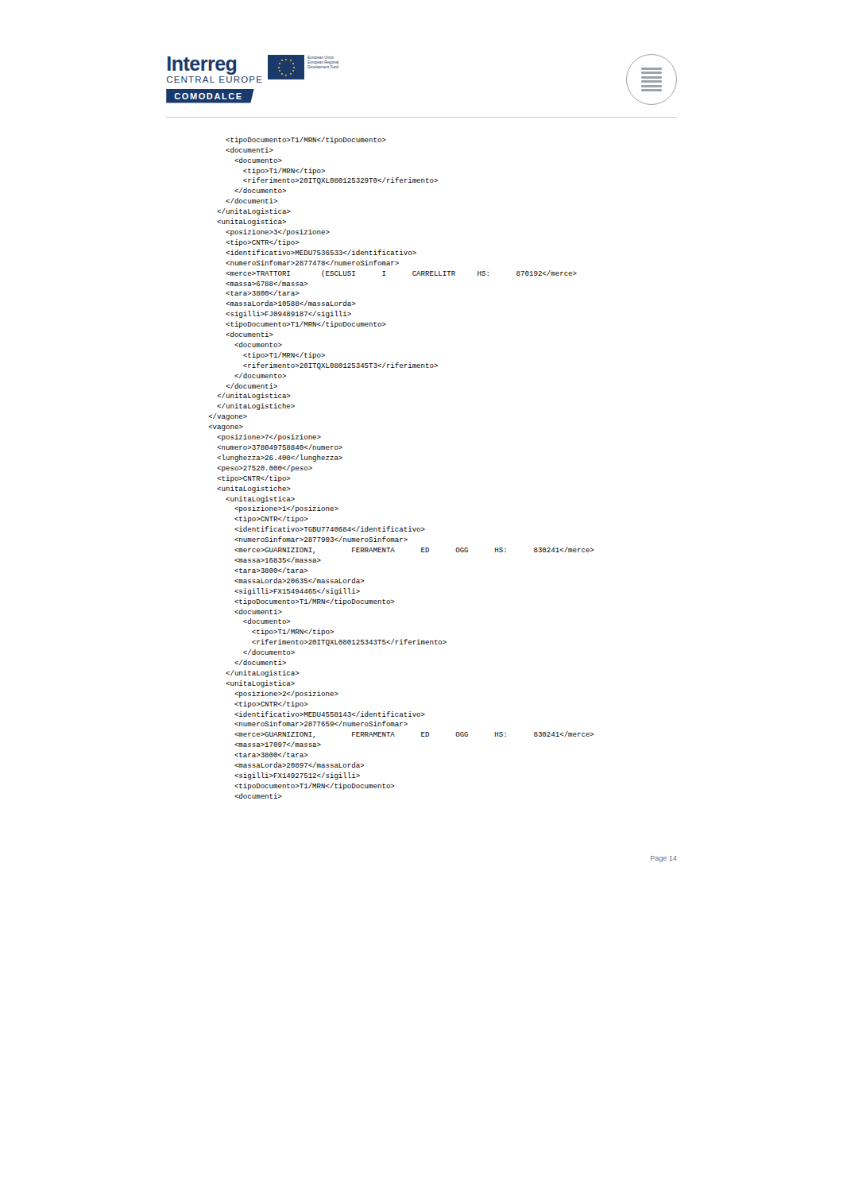Interreg CENTRAL EUROPE
European Union
European Regional
Development Fund
COMODALCE
    <tipoDocumento>T1/MRN</tipoDocumento>
    <documenti>
      <documento>
        <tipo>T1/MRN</tipo>
        <riferimento>20ITQXL080125329T0</riferimento>
      </documento>
    </documenti>
  </unitaLogistica>
  <unitaLogistica>
    <posizione>3</posizione>
    <tipo>CNTR</tipo>
    <identificativo>MEDU7536533</identificativo>
    <numeroSinfomar>2877478</numeroSinfomar>
    <merce>TRATTORI       (ESCLUSI      I      CARRELLITR     HS:      870192</merce>
    <massa>6788</massa>
    <tara>3800</tara>
    <massaLorda>10588</massaLorda>
    <sigilli>FJ09489187</sigilli>
    <tipoDocumento>T1/MRN</tipoDocumento>
    <documenti>
      <documento>
        <tipo>T1/MRN</tipo>
        <riferimento>20ITQXL080125345T3</riferimento>
      </documento>
    </documenti>
  </unitaLogistica>
  </unitaLogistiche>
</vagone>
<vagone>
  <posizione>7</posizione>
  <numero>378049758840</numero>
  <lunghezza>26.400</lunghezza>
  <peso>27520.000</peso>
  <tipo>CNTR</tipo>
  <unitaLogistiche>
    <unitaLogistica>
      <posizione>1</posizione>
      <tipo>CNTR</tipo>
      <identificativo>TGBU7740684</identificativo>
      <numeroSinfomar>2877903</numeroSinfomar>
      <merce>GUARNIZIONI,        FERRAMENTA      ED      OGG      HS:      830241</merce>
      <massa>16835</massa>
      <tara>3800</tara>
      <massaLorda>20635</massaLorda>
      <sigilli>FX15494465</sigilli>
      <tipoDocumento>T1/MRN</tipoDocumento>
      <documenti>
        <documento>
          <tipo>T1/MRN</tipo>
          <riferimento>20ITQXL080125343T5</riferimento>
        </documento>
      </documenti>
    </unitaLogistica>
    <unitaLogistica>
      <posizione>2</posizione>
      <tipo>CNTR</tipo>
      <identificativo>MEDU4558143</identificativo>
      <numeroSinfomar>2877659</numeroSinfomar>
      <merce>GUARNIZIONI,        FERRAMENTA      ED      OGG      HS:      830241</merce>
      <massa>17097</massa>
      <tara>3800</tara>
      <massaLorda>20897</massaLorda>
      <sigilli>FX14927512</sigilli>
      <tipoDocumento>T1/MRN</tipoDocumento>
      <documenti>
Page 14